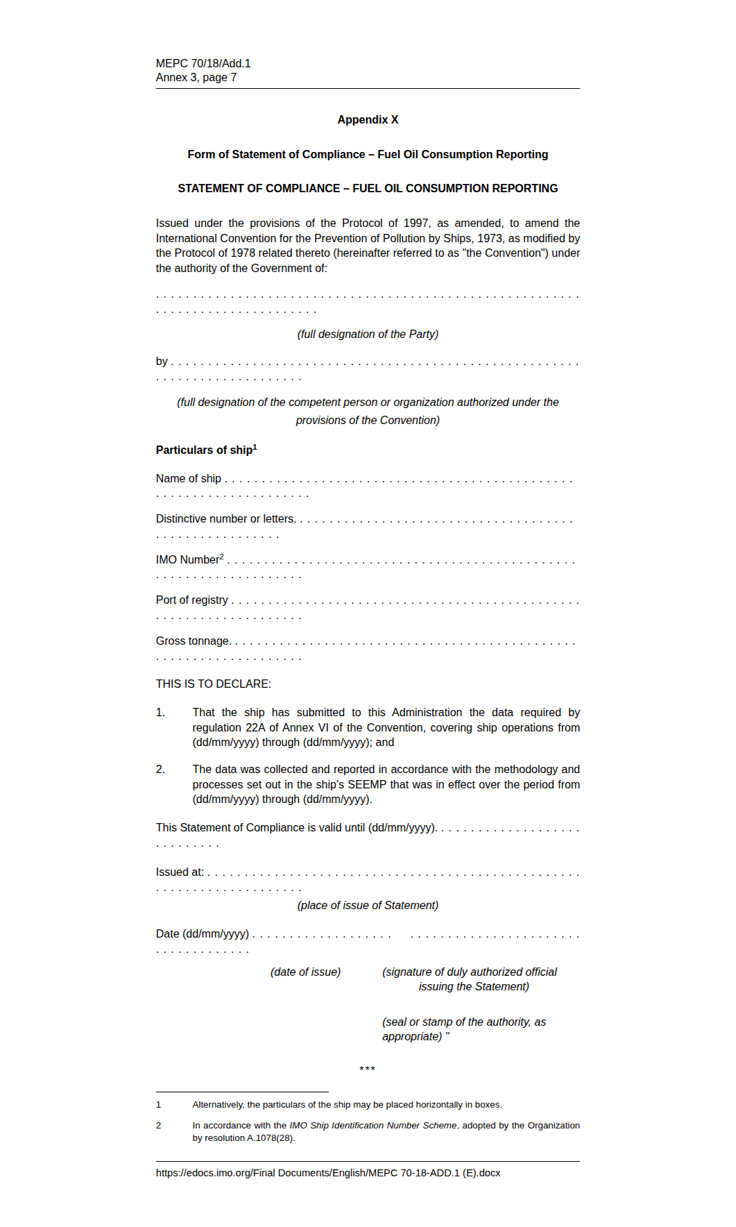MEPC 70/18/Add.1
Annex 3, page 7
Appendix X
Form of Statement of Compliance – Fuel Oil Consumption Reporting
STATEMENT OF COMPLIANCE – FUEL OIL CONSUMPTION REPORTING
Issued under the provisions of the Protocol of 1997, as amended, to amend the International Convention for the Prevention of Pollution by Ships, 1973, as modified by the Protocol of 1978 related thereto (hereinafter referred to as "the Convention") under the authority of the Government of:
. . . . . . . . . . . . . . . . . . . . . . . . . . . . . . . . . . . . . . . . . . . . . . . . . . . . . . . . . . . . . . . . . . . . . . . . . . . . . . .
(full designation of the Party)
by . . . . . . . . . . . . . . . . . . . . . . . . . . . . . . . . . . . . . . . . . . . . . . . . . . . . . . . . . . . . . . . . . . . . . . . . . . .
(full designation of the competent person or organization authorized under the
provisions of the Convention)
Particulars of ship1
Name of ship . . . . . . . . . . . . . . . . . . . . . . . . . . . . . . . . . . . . . . . . . . . . . . . . . . . . . . . . . . . . . . . . . . . .
Distinctive number or letters. . . . . . . . . . . . . . . . . . . . . . . . . . . . . . . . . . . . . . . . . . . . . . . . . . . . . . .
IMO Number2 . . . . . . . . . . . . . . . . . . . . . . . . . . . . . . . . . . . . . . . . . . . . . . . . . . . . . . . . . . . . . . . . . . .
Port of registry . . . . . . . . . . . . . . . . . . . . . . . . . . . . . . . . . . . . . . . . . . . . . . . . . . . . . . . . . . . . . . . . . . .
Gross tonnage. . . . . . . . . . . . . . . . . . . . . . . . . . . . . . . . . . . . . . . . . . . . . . . . . . . . . . . . . . . . . . . . . . .
THIS IS TO DECLARE:
1. That the ship has submitted to this Administration the data required by regulation 22A of Annex VI of the Convention, covering ship operations from (dd/mm/yyyy) through (dd/mm/yyyy); and
2. The data was collected and reported in accordance with the methodology and processes set out in the ship's SEEMP that was in effect over the period from (dd/mm/yyyy) through (dd/mm/yyyy).
This Statement of Compliance is valid until (dd/mm/yyyy). . . . . . . . . . . . . . . . . . . . . . . . . . . . .
Issued at: . . . . . . . . . . . . . . . . . . . . . . . . . . . . . . . . . . . . . . . . . . . . . . . . . . . . . . . . . . . . . . . . . . . . . .
(place of issue of Statement)
Date (dd/mm/yyyy) . . . . . . . . . . . . . . . . . . . . . . . . . . . . . . . . . . . . . . . . . . . . . . . . . . . . . . .
(date of issue)
(signature of duly authorized official issuing the Statement)
(seal or stamp of the authority, as appropriate) "
***
1
Alternatively, the particulars of the ship may be placed horizontally in boxes.
2
In accordance with the IMO Ship Identification Number Scheme, adopted by the Organization by resolution A.1078(28).
https://edocs.imo.org/Final Documents/English/MEPC 70-18-ADD.1 (E).docx